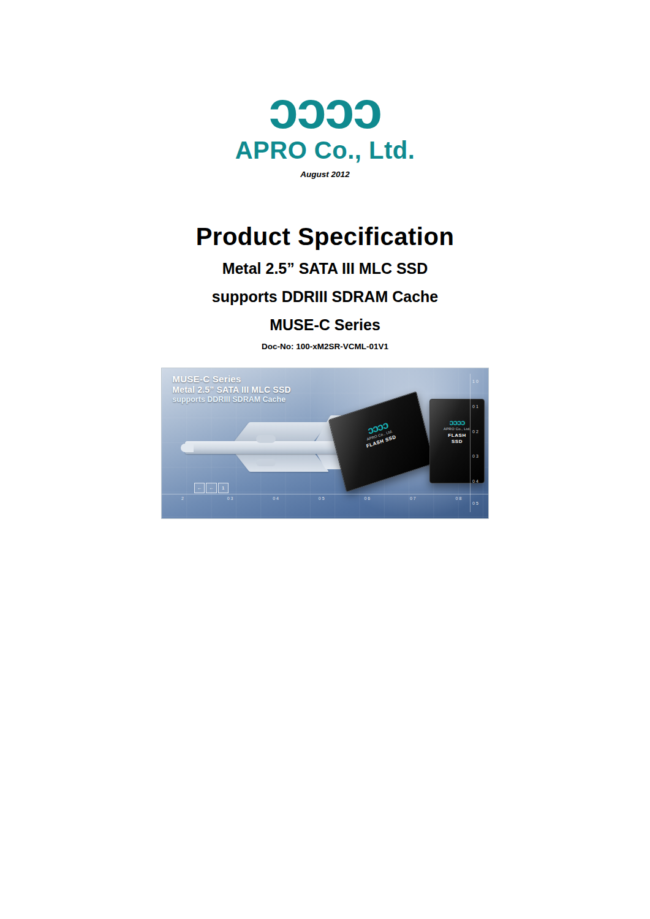ɔɔɔɔ
APRO Co., Ltd.
August 2012
Product Specification
Metal 2.5” SATA III MLC SSD
supports DDRIII SDRAM Cache
MUSE-C Series
Doc-No: 100-xM2SR-VCML-01V1
MUSE-C Series
Metal 2.5” SATA III MLC SSD
supports DDRIII SDRAM Cache
ɔɔɔɔ
APRO Co., Ltd.
FLASH SSD
ɔɔɔɔ
APRO Co., Ltd.
FLASH SSD
←
←
1
2 0 3 0 4 0 5 0 6 0 7 0 8
1 0 0 1 0 2 0 3 0 4 0 5